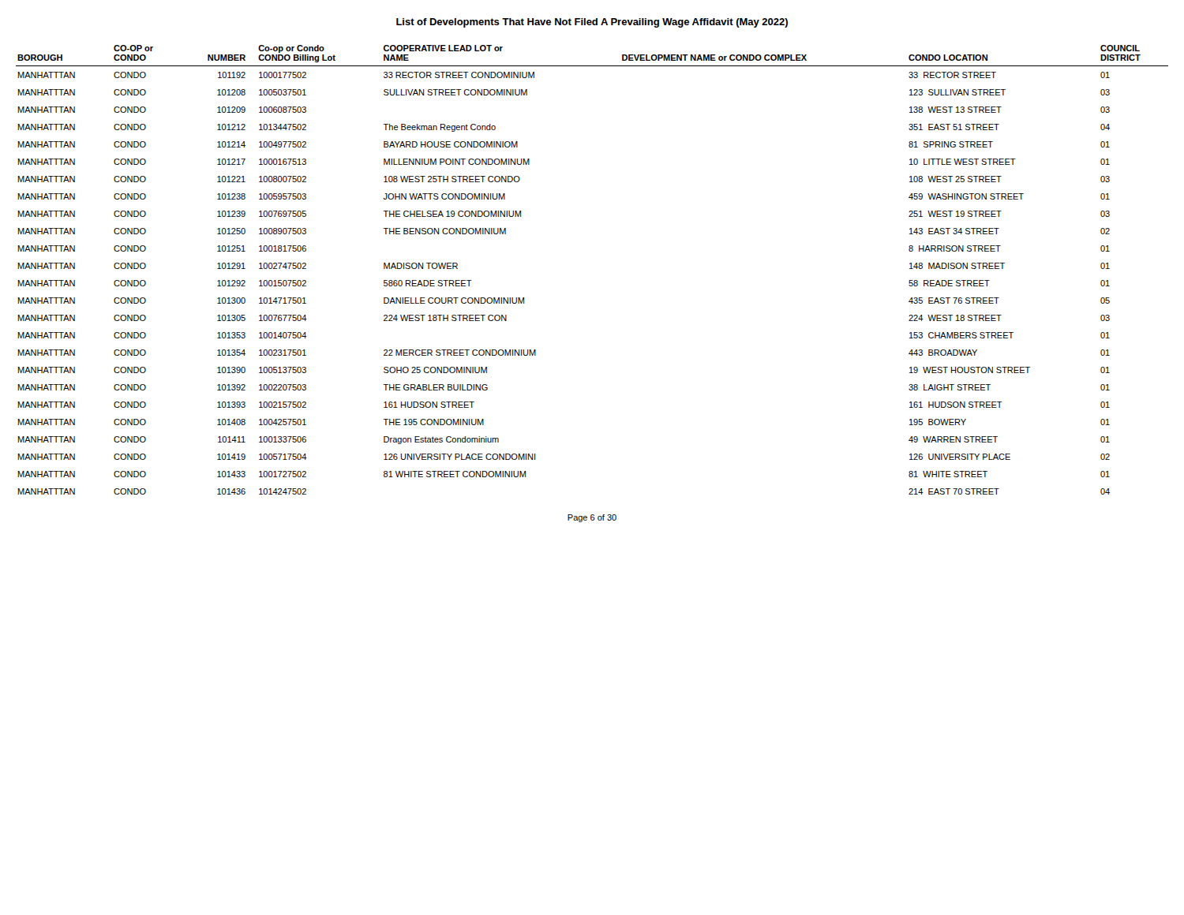List of Developments That Have Not Filed A Prevailing Wage Affidavit (May 2022)
| BOROUGH | CO-OP or CONDO | NUMBER | Co-op or Condo CONDO Billing Lot | COOPERATIVE LEAD LOT or NAME | DEVELOPMENT NAME or CONDO COMPLEX | CONDO LOCATION | COUNCIL DISTRICT |
| --- | --- | --- | --- | --- | --- | --- | --- |
| MANHATTTAN | CONDO | 101192 | 1000177502 | 33 RECTOR STREET CONDOMINIUM | | 33 RECTOR STREET | 01 |
| MANHATTTAN | CONDO | 101208 | 1005037501 | SULLIVAN STREET CONDOMINIUM | | 123 SULLIVAN STREET | 03 |
| MANHATTTAN | CONDO | 101209 | 1006087503 | | | 138 WEST 13 STREET | 03 |
| MANHATTTAN | CONDO | 101212 | 1013447502 | The Beekman Regent Condo | | 351 EAST 51 STREET | 04 |
| MANHATTTAN | CONDO | 101214 | 1004977502 | BAYARD HOUSE CONDOMINIOM | | 81 SPRING STREET | 01 |
| MANHATTTAN | CONDO | 101217 | 1000167513 | MILLENNIUM POINT CONDOMINUM | | 10 LITTLE WEST STREET | 01 |
| MANHATTTAN | CONDO | 101221 | 1008007502 | 108 WEST 25TH STREET CONDO | | 108 WEST 25 STREET | 03 |
| MANHATTTAN | CONDO | 101238 | 1005957503 | JOHN WATTS CONDOMINIUM | | 459 WASHINGTON STREET | 01 |
| MANHATTTAN | CONDO | 101239 | 1007697505 | THE CHELSEA 19 CONDOMINIUM | | 251 WEST 19 STREET | 03 |
| MANHATTTAN | CONDO | 101250 | 1008907503 | THE BENSON CONDOMINIUM | | 143 EAST 34 STREET | 02 |
| MANHATTTAN | CONDO | 101251 | 1001817506 | | | 8 HARRISON STREET | 01 |
| MANHATTTAN | CONDO | 101291 | 1002747502 | MADISON TOWER | | 148 MADISON STREET | 01 |
| MANHATTTAN | CONDO | 101292 | 1001507502 | 5860 READE STREET | | 58 READE STREET | 01 |
| MANHATTTAN | CONDO | 101300 | 1014717501 | DANIELLE COURT CONDOMINIUM | | 435 EAST 76 STREET | 05 |
| MANHATTTAN | CONDO | 101305 | 1007677504 | 224 WEST 18TH STREET CON | | 224 WEST 18 STREET | 03 |
| MANHATTTAN | CONDO | 101353 | 1001407504 | | | 153 CHAMBERS STREET | 01 |
| MANHATTTAN | CONDO | 101354 | 1002317501 | 22 MERCER STREET CONDOMINIUM | | 443 BROADWAY | 01 |
| MANHATTTAN | CONDO | 101390 | 1005137503 | SOHO 25 CONDOMINIUM | | 19 WEST HOUSTON STREET | 01 |
| MANHATTTAN | CONDO | 101392 | 1002207503 | THE GRABLER BUILDING | | 38 LAIGHT STREET | 01 |
| MANHATTTAN | CONDO | 101393 | 1002157502 | 161 HUDSON STREET | | 161 HUDSON STREET | 01 |
| MANHATTTAN | CONDO | 101408 | 1004257501 | THE 195 CONDOMINIUM | | 195 BOWERY | 01 |
| MANHATTTAN | CONDO | 101411 | 1001337506 | Dragon Estates Condominium | | 49 WARREN STREET | 01 |
| MANHATTTAN | CONDO | 101419 | 1005717504 | 126 UNIVERSITY PLACE CONDOMINI | | 126 UNIVERSITY PLACE | 02 |
| MANHATTTAN | CONDO | 101433 | 1001727502 | 81 WHITE STREET CONDOMINIUM | | 81 WHITE STREET | 01 |
| MANHATTTAN | CONDO | 101436 | 1014247502 | | | 214 EAST 70 STREET | 04 |
Page 6 of 30